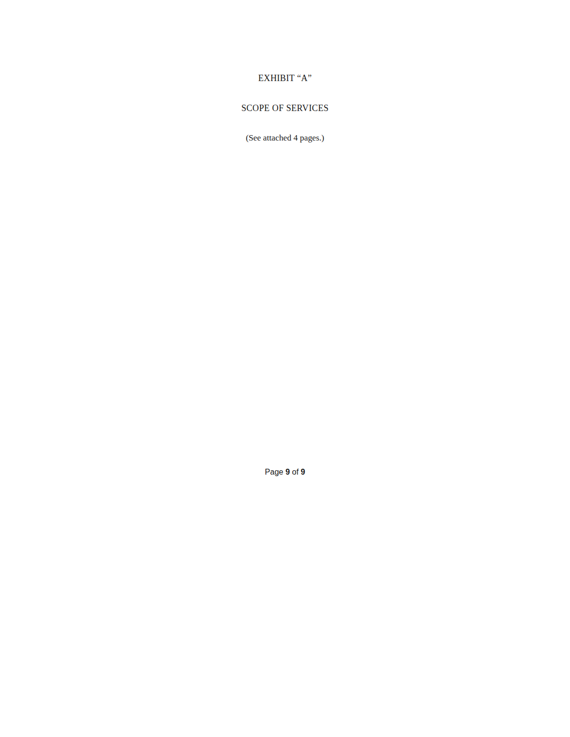EXHIBIT “A”
SCOPE OF SERVICES
(See attached 4 pages.)
Page 9 of 9